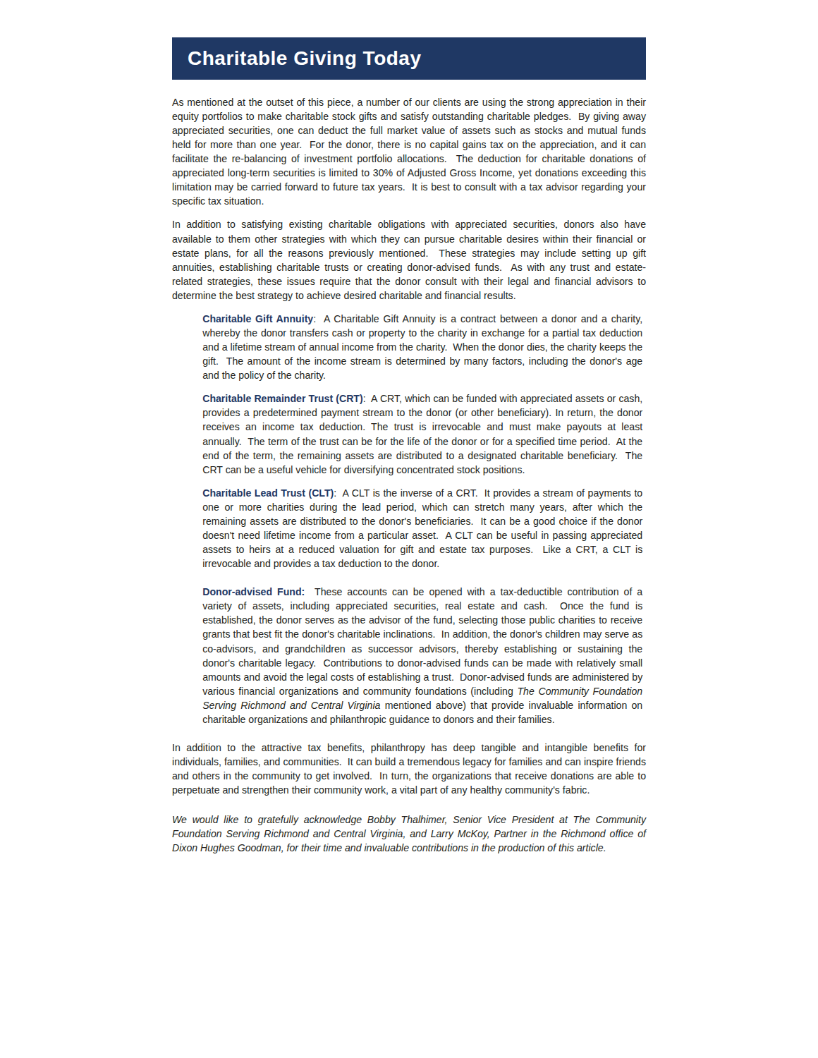Charitable Giving Today
As mentioned at the outset of this piece, a number of our clients are using the strong appreciation in their equity portfolios to make charitable stock gifts and satisfy outstanding charitable pledges. By giving away appreciated securities, one can deduct the full market value of assets such as stocks and mutual funds held for more than one year. For the donor, there is no capital gains tax on the appreciation, and it can facilitate the re-balancing of investment portfolio allocations. The deduction for charitable donations of appreciated long-term securities is limited to 30% of Adjusted Gross Income, yet donations exceeding this limitation may be carried forward to future tax years. It is best to consult with a tax advisor regarding your specific tax situation.
In addition to satisfying existing charitable obligations with appreciated securities, donors also have available to them other strategies with which they can pursue charitable desires within their financial or estate plans, for all the reasons previously mentioned. These strategies may include setting up gift annuities, establishing charitable trusts or creating donor-advised funds. As with any trust and estate-related strategies, these issues require that the donor consult with their legal and financial advisors to determine the best strategy to achieve desired charitable and financial results.
Charitable Gift Annuity: A Charitable Gift Annuity is a contract between a donor and a charity, whereby the donor transfers cash or property to the charity in exchange for a partial tax deduction and a lifetime stream of annual income from the charity. When the donor dies, the charity keeps the gift. The amount of the income stream is determined by many factors, including the donor's age and the policy of the charity.
Charitable Remainder Trust (CRT): A CRT, which can be funded with appreciated assets or cash, provides a predetermined payment stream to the donor (or other beneficiary). In return, the donor receives an income tax deduction. The trust is irrevocable and must make payouts at least annually. The term of the trust can be for the life of the donor or for a specified time period. At the end of the term, the remaining assets are distributed to a designated charitable beneficiary. The CRT can be a useful vehicle for diversifying concentrated stock positions.
Charitable Lead Trust (CLT): A CLT is the inverse of a CRT. It provides a stream of payments to one or more charities during the lead period, which can stretch many years, after which the remaining assets are distributed to the donor's beneficiaries. It can be a good choice if the donor doesn't need lifetime income from a particular asset. A CLT can be useful in passing appreciated assets to heirs at a reduced valuation for gift and estate tax purposes. Like a CRT, a CLT is irrevocable and provides a tax deduction to the donor.
Donor-advised Fund: These accounts can be opened with a tax-deductible contribution of a variety of assets, including appreciated securities, real estate and cash. Once the fund is established, the donor serves as the advisor of the fund, selecting those public charities to receive grants that best fit the donor's charitable inclinations. In addition, the donor's children may serve as co-advisors, and grandchildren as successor advisors, thereby establishing or sustaining the donor's charitable legacy. Contributions to donor-advised funds can be made with relatively small amounts and avoid the legal costs of establishing a trust. Donor-advised funds are administered by various financial organizations and community foundations (including The Community Foundation Serving Richmond and Central Virginia mentioned above) that provide invaluable information on charitable organizations and philanthropic guidance to donors and their families.
In addition to the attractive tax benefits, philanthropy has deep tangible and intangible benefits for individuals, families, and communities. It can build a tremendous legacy for families and can inspire friends and others in the community to get involved. In turn, the organizations that receive donations are able to perpetuate and strengthen their community work, a vital part of any healthy community's fabric.
We would like to gratefully acknowledge Bobby Thalhimer, Senior Vice President at The Community Foundation Serving Richmond and Central Virginia, and Larry McKoy, Partner in the Richmond office of Dixon Hughes Goodman, for their time and invaluable contributions in the production of this article.